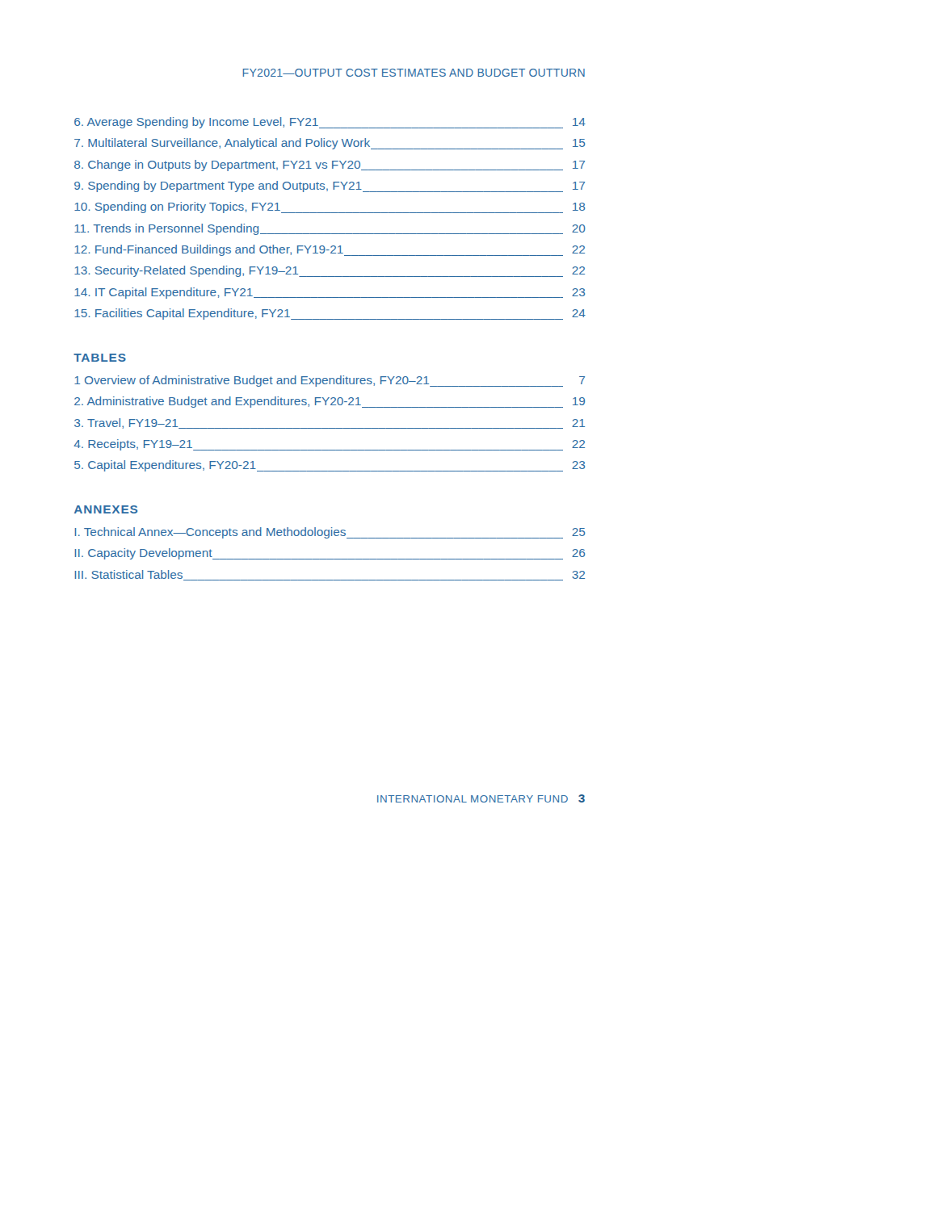FY2021—OUTPUT COST ESTIMATES AND BUDGET OUTTURN
6. Average Spending by Income Level, FY21 _______________________________________________ 14
7. Multilateral Surveillance, Analytical and Policy Work _________________________________ 15
8. Change in Outputs by Department, FY21 vs FY20 ____________________________________ 17
9. Spending by Department Type and Outputs, FY21 ___________________________________ 17
10. Spending on Priority Topics, FY21 ___________________________________________________ 18
11. Trends in Personnel Spending _______________________________________________________ 20
12. Fund-Financed Buildings and Other, FY19-21 _____________________________________ 22
13. Security-Related Spending, FY19–21 __________________________________________________ 22
14. IT Capital Expenditure, FY21 _______________________________________________________ 23
15. Facilities Capital Expenditure, FY21 _________________________________________________ 24
TABLES
1 Overview of Administrative Budget and Expenditures, FY20–21 _________________________ 7
2. Administrative Budget and Expenditures, FY20-21 _________________________________ 19
3. Travel, FY19–21 _______________________________________________________________ 21
4. Receipts, FY19–21 _____________________________________________________________ 22
5. Capital Expenditures, FY20-21 ______________________________________________________ 23
ANNEXES
I. Technical Annex—Concepts and Methodologies _____________________________________ 25
II. Capacity Development _______________________________________________________ 26
III. Statistical Tables ____________________________________________________________ 32
INTERNATIONAL MONETARY FUND 3